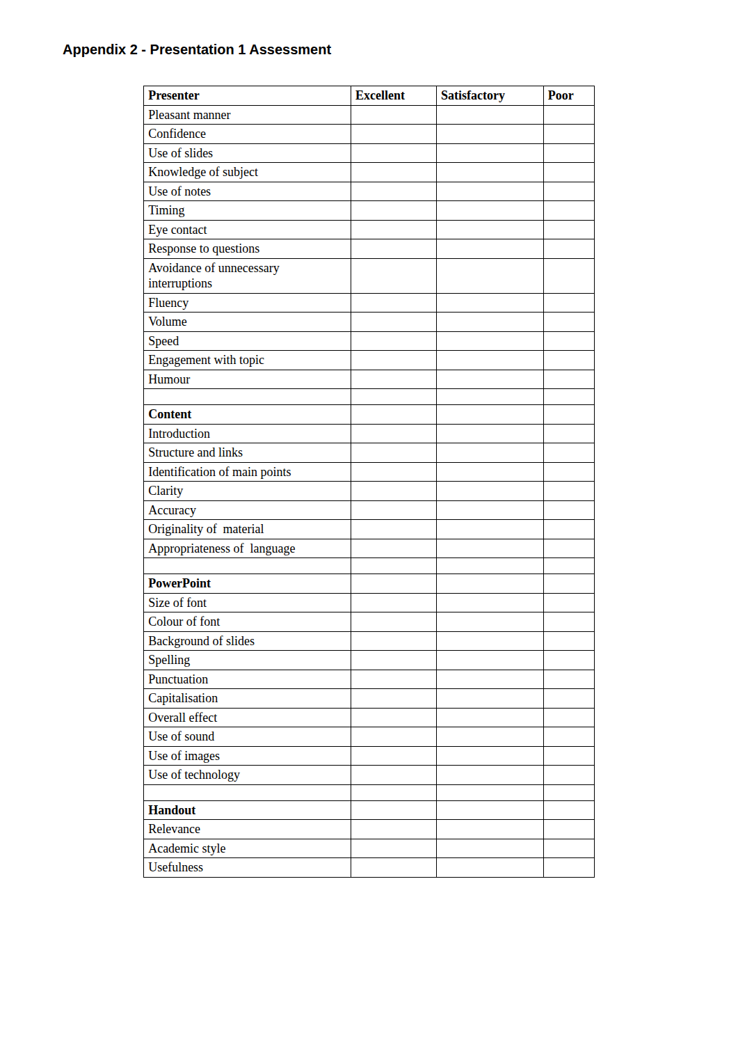Appendix 2 - Presentation 1 Assessment
| Presenter | Excellent | Satisfactory | Poor |
| --- | --- | --- | --- |
| Pleasant manner | | | |
| Confidence | | | |
| Use of slides | | | |
| Knowledge of subject | | | |
| Use of notes | | | |
| Timing | | | |
| Eye contact | | | |
| Response to questions | | | |
| Avoidance of unnecessary interruptions | | | |
| Fluency | | | |
| Volume | | | |
| Speed | | | |
| Engagement with topic | | | |
| Humour | | | |
| Content | | | |
| Introduction | | | |
| Structure and links | | | |
| Identification of main points | | | |
| Clarity | | | |
| Accuracy | | | |
| Originality of material | | | |
| Appropriateness of language | | | |
| PowerPoint | | | |
| Size of font | | | |
| Colour of font | | | |
| Background of slides | | | |
| Spelling | | | |
| Punctuation | | | |
| Capitalisation | | | |
| Overall effect | | | |
| Use of sound | | | |
| Use of images | | | |
| Use of technology | | | |
| Handout | | | |
| Relevance | | | |
| Academic style | | | |
| Usefulness | | | |